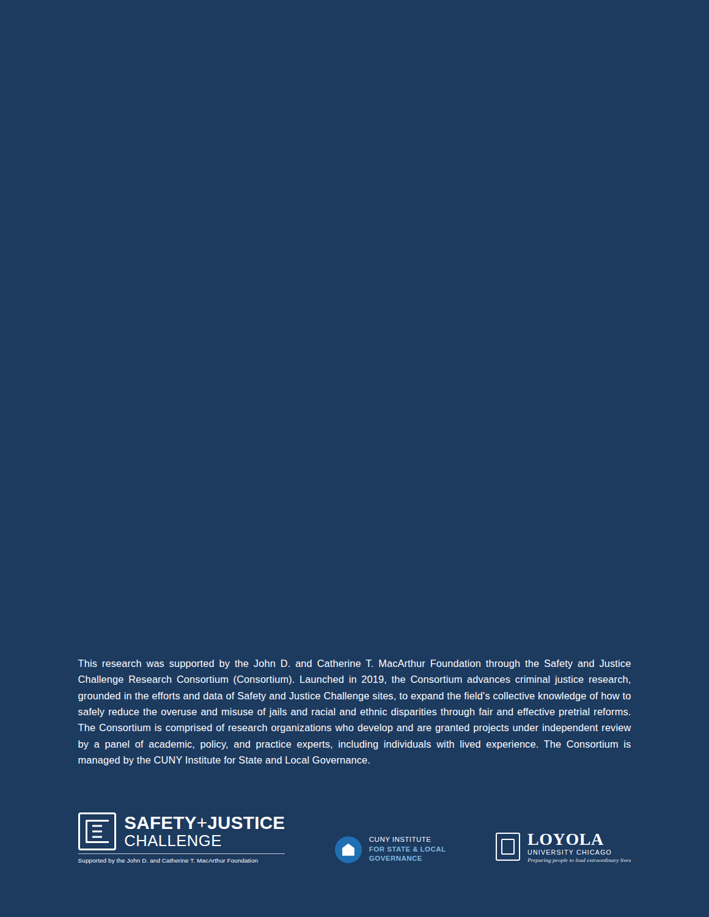This research was supported by the John D. and Catherine T. MacArthur Foundation through the Safety and Justice Challenge Research Consortium (Consortium). Launched in 2019, the Consortium advances criminal justice research, grounded in the efforts and data of Safety and Justice Challenge sites, to expand the field's collective knowledge of how to safely reduce the overuse and misuse of jails and racial and ethnic disparities through fair and effective pretrial reforms. The Consortium is comprised of research organizations who develop and are granted projects under independent review by a panel of academic, policy, and practice experts, including individuals with lived experience. The Consortium is managed by the CUNY Institute for State and Local Governance.
SAFETY+JUSTICE
CHALLENGE
Supported by the John D. and Catherine T. MacArthur Foundation
CUNY INSTITUTE
FOR STATE & LOCAL
GOVERNANCE
LOYOLA
UNIVERSITY CHICAGO
Preparing people to lead extraordinary lives